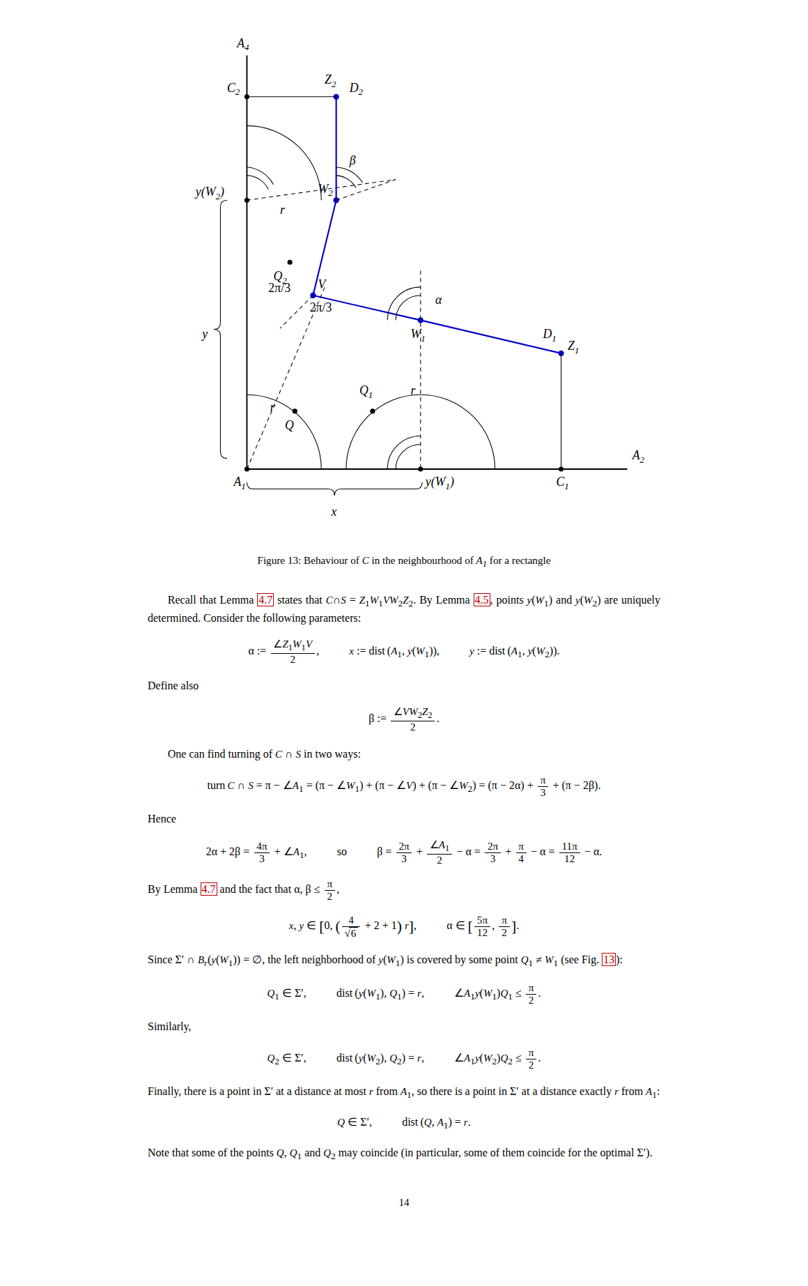A4 A2 A1 C2 C1 Z2 D2 Z1 D1 W2 V W1 y(W2) y(W1) r r r Q2 Q Q1 β α 2π/3 2π/3 y x
Figure 13: Behaviour of C in the neighbourhood of A1 for a rectangle
Recall that Lemma 4.7 states that C∩S = Z1W1VW2Z2. By Lemma 4.5, points y(W1) and y(W2) are uniquely determined. Consider the following parameters:
α := ∠Z1W1V 2, x := dist (A1, y(W1)), y := dist (A1, y(W2)).
Define also
β := ∠VW2Z22.
One can find turning of C ∩ S in two ways:
turn C ∩ S = π − ∠A1 = (π − ∠W1) + (π − ∠V) + (π − ∠W2) = (π − 2α) + π 3 + (π − 2β).
Hence
2α + 2β = 4π 3 + ∠A1, so β = 2π 3 + ∠A12 − α = 2π 3 + π 4 − α = 11π 12 − α.
By Lemma 4.7 and the fact that α, β ≤ π 2,
x, y ∈ [0, (4√6 + 2 + 1) r], α ∈ [5π 12, π 2].
Since Σ′ ∩ Br(y(W1)) = ∅, the left neighborhood of y(W1) is covered by some point Q1 ≠ W1 (see Fig. 13):
Q1 ∈ Σ′, dist (y(W1), Q1) = r, ∠A1y(W1)Q1 ≤ π 2.
Similarly,
Q2 ∈ Σ′, dist (y(W2), Q2) = r, ∠A1y(W2)Q2 ≤ π 2.
Finally, there is a point in Σ′ at a distance at most r from A1, so there is a point in Σ′ at a distance exactly r from A1:
Q ∈ Σ′, dist (Q, A1) = r.
Note that some of the points Q, Q1 and Q2 may coincide (in particular, some of them coincide for the optimal Σ′).
14